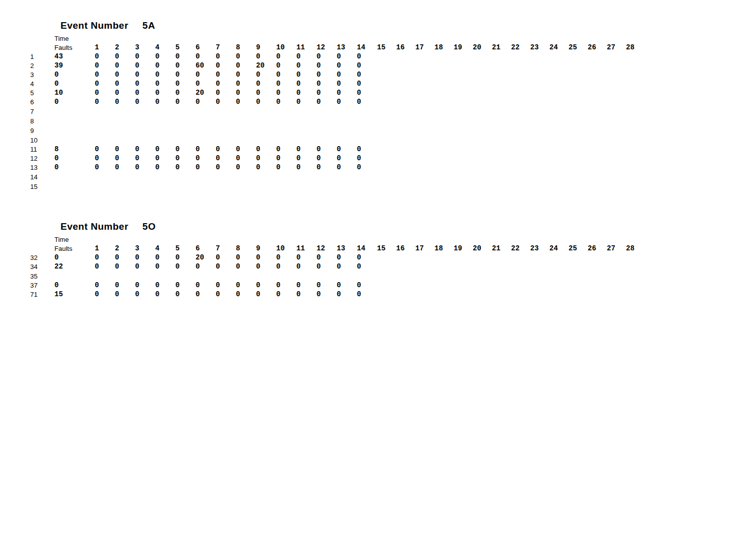Event Number 5A
| | Time | |
| | Faults | 1 | 2 | 3 | 4 | 5 | 6 | 7 | 8 | 9 | 10 | 11 | 12 | 13 | 14 | 15 | 16 | 17 | 18 | 19 | 20 | 21 | 22 | 23 | 24 | 25 | 26 | 27 | 28 |
| 1 | 43 | 0 | 0 | 0 | 0 | 0 | 0 | 0 | 0 | 0 | 0 | 0 | 0 | 0 | 0 | |
| 2 | 39 | 0 | 0 | 0 | 0 | 0 | 60 | 0 | 0 | 20 | 0 | 0 | 0 | 0 | 0 | |
| 3 | 0 | 0 | 0 | 0 | 0 | 0 | 0 | 0 | 0 | 0 | 0 | 0 | 0 | 0 | 0 | |
| 4 | 0 | 0 | 0 | 0 | 0 | 0 | 0 | 0 | 0 | 0 | 0 | 0 | 0 | 0 | 0 | |
| 5 | 10 | 0 | 0 | 0 | 0 | 0 | 20 | 0 | 0 | 0 | 0 | 0 | 0 | 0 | 0 | |
| 6 | 0 | 0 | 0 | 0 | 0 | 0 | 0 | 0 | 0 | 0 | 0 | 0 | 0 | 0 | 0 | |
| 7 | | |
| 8 | | |
| 9 | | |
| 10 | | |
| 11 | 8 | 0 | 0 | 0 | 0 | 0 | 0 | 0 | 0 | 0 | 0 | 0 | 0 | 0 | 0 | |
| 12 | 0 | 0 | 0 | 0 | 0 | 0 | 0 | 0 | 0 | 0 | 0 | 0 | 0 | 0 | 0 | |
| 13 | 0 | 0 | 0 | 0 | 0 | 0 | 0 | 0 | 0 | 0 | 0 | 0 | 0 | 0 | 0 | |
| 14 | | |
| 15 | | |
Event Number 5O
| | Time | |
| | Faults | 1 | 2 | 3 | 4 | 5 | 6 | 7 | 8 | 9 | 10 | 11 | 12 | 13 | 14 | 15 | 16 | 17 | 18 | 19 | 20 | 21 | 22 | 23 | 24 | 25 | 26 | 27 | 28 |
| 32 | 0 | 0 | 0 | 0 | 0 | 0 | 20 | 0 | 0 | 0 | 0 | 0 | 0 | 0 | 0 | |
| 34 | 22 | 0 | 0 | 0 | 0 | 0 | 0 | 0 | 0 | 0 | 0 | 0 | 0 | 0 | 0 | |
| 35 | | |
| 37 | 0 | 0 | 0 | 0 | 0 | 0 | 0 | 0 | 0 | 0 | 0 | 0 | 0 | 0 | 0 | |
| 71 | 15 | 0 | 0 | 0 | 0 | 0 | 0 | 0 | 0 | 0 | 0 | 0 | 0 | 0 | 0 | |